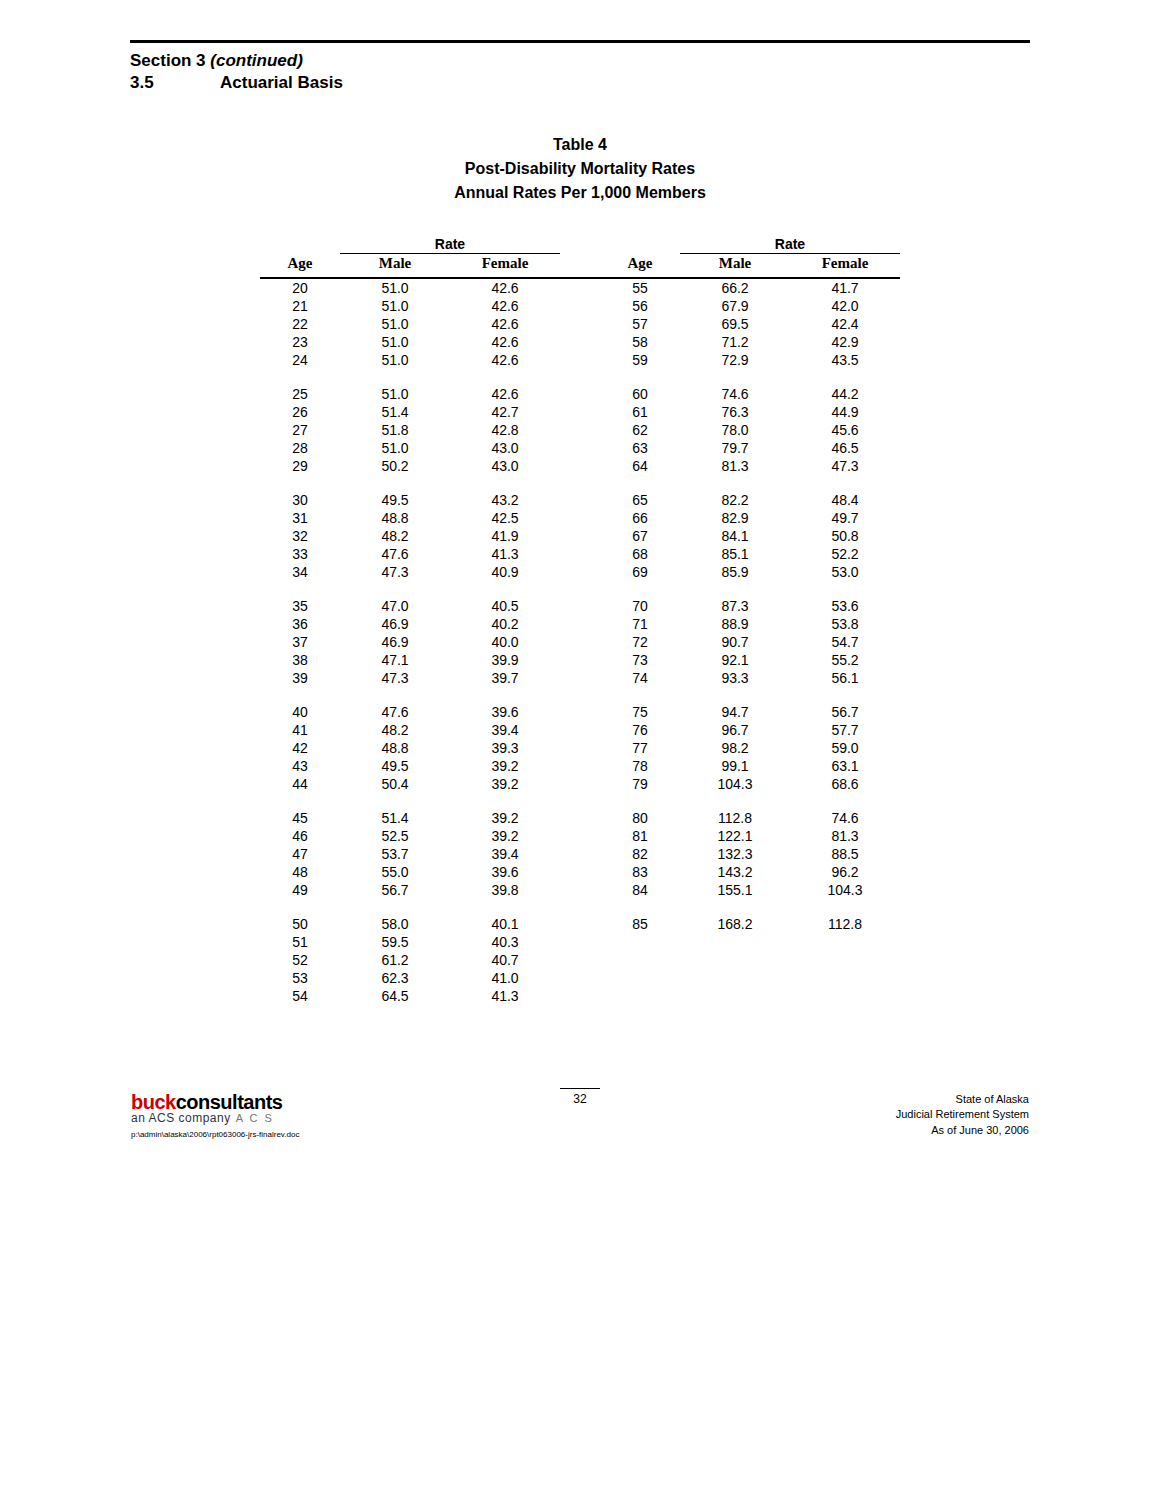Section 3 (continued)
3.5 Actuarial Basis
Table 4
Post-Disability Mortality Rates
Annual Rates Per 1,000 Members
| | Rate | | | Rate |
| Age | Male | Female | | Age | Male | Female |
| 20 | 51.0 | 42.6 | | 55 | 66.2 | 41.7 |
| 21 | 51.0 | 42.6 | | 56 | 67.9 | 42.0 |
| 22 | 51.0 | 42.6 | | 57 | 69.5 | 42.4 |
| 23 | 51.0 | 42.6 | | 58 | 71.2 | 42.9 |
| 24 | 51.0 | 42.6 | | 59 | 72.9 | 43.5 |
| 25 | 51.0 | 42.6 | | 60 | 74.6 | 44.2 |
| 26 | 51.4 | 42.7 | | 61 | 76.3 | 44.9 |
| 27 | 51.8 | 42.8 | | 62 | 78.0 | 45.6 |
| 28 | 51.0 | 43.0 | | 63 | 79.7 | 46.5 |
| 29 | 50.2 | 43.0 | | 64 | 81.3 | 47.3 |
| 30 | 49.5 | 43.2 | | 65 | 82.2 | 48.4 |
| 31 | 48.8 | 42.5 | | 66 | 82.9 | 49.7 |
| 32 | 48.2 | 41.9 | | 67 | 84.1 | 50.8 |
| 33 | 47.6 | 41.3 | | 68 | 85.1 | 52.2 |
| 34 | 47.3 | 40.9 | | 69 | 85.9 | 53.0 |
| 35 | 47.0 | 40.5 | | 70 | 87.3 | 53.6 |
| 36 | 46.9 | 40.2 | | 71 | 88.9 | 53.8 |
| 37 | 46.9 | 40.0 | | 72 | 90.7 | 54.7 |
| 38 | 47.1 | 39.9 | | 73 | 92.1 | 55.2 |
| 39 | 47.3 | 39.7 | | 74 | 93.3 | 56.1 |
| 40 | 47.6 | 39.6 | | 75 | 94.7 | 56.7 |
| 41 | 48.2 | 39.4 | | 76 | 96.7 | 57.7 |
| 42 | 48.8 | 39.3 | | 77 | 98.2 | 59.0 |
| 43 | 49.5 | 39.2 | | 78 | 99.1 | 63.1 |
| 44 | 50.4 | 39.2 | | 79 | 104.3 | 68.6 |
| 45 | 51.4 | 39.2 | | 80 | 112.8 | 74.6 |
| 46 | 52.5 | 39.2 | | 81 | 122.1 | 81.3 |
| 47 | 53.7 | 39.4 | | 82 | 132.3 | 88.5 |
| 48 | 55.0 | 39.6 | | 83 | 143.2 | 96.2 |
| 49 | 56.7 | 39.8 | | 84 | 155.1 | 104.3 |
| 50 | 58.0 | 40.1 | | 85 | 168.2 | 112.8 |
| 51 | 59.5 | 40.3 | | | | |
| 52 | 61.2 | 40.7 | | | | |
| 53 | 62.3 | 41.0 | | | | |
| 54 | 64.5 | 41.3 | | | | |
| buck consultants an ACS company A C S p:\admin\alaska\2006\rpt063006-jrs-finalrev.doc | 32 | State of Alaska Judicial Retirement System As of June 30, 2006 |